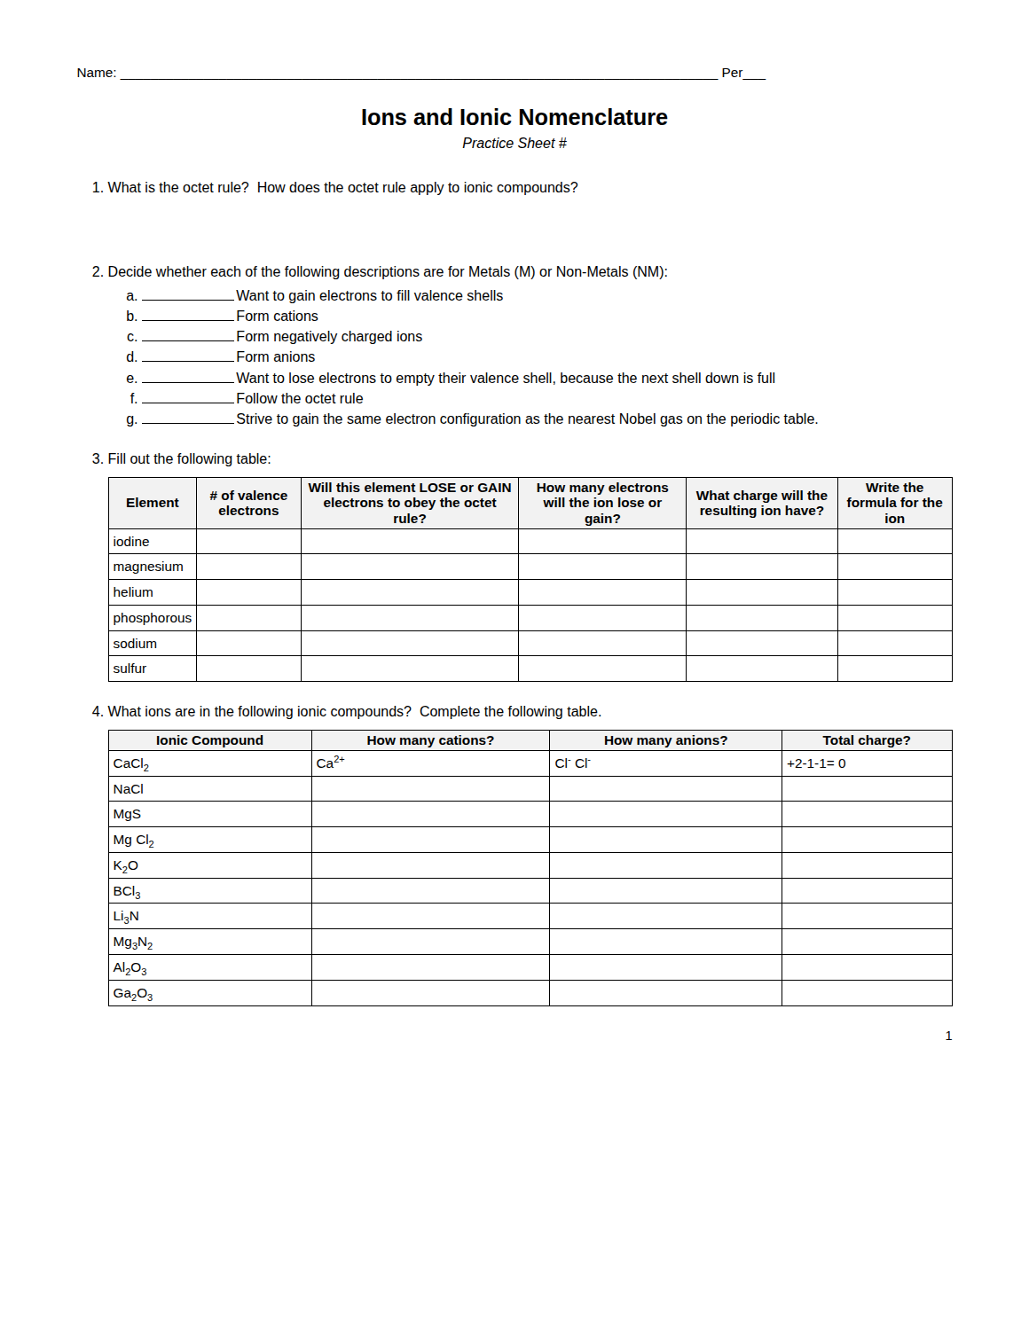Name: _______________________________________________________________________________ Per___
Ions and Ionic Nomenclature
Practice Sheet #
What is the octet rule? How does the octet rule apply to ionic compounds?
Decide whether each of the following descriptions are for Metals (M) or Non-Metals (NM):
Want to gain electrons to fill valence shells
Form cations
Form negatively charged ions
Form anions
Want to lose electrons to empty their valence shell, because the next shell down is full
Follow the octet rule
Strive to gain the same electron configuration as the nearest Nobel gas on the periodic table.
Fill out the following table:
| Element | # of valence electrons | Will this element LOSE or GAIN electrons to obey the octet rule? | How many electrons will the ion lose or gain? | What charge will the resulting ion have? | Write the formula for the ion |
| --- | --- | --- | --- | --- | --- |
| iodine | | | | | |
| magnesium | | | | | |
| helium | | | | | |
| phosphorous | | | | | |
| sodium | | | | | |
| sulfur | | | | | |
What ions are in the following ionic compounds? Complete the following table.
| Ionic Compound | How many cations? | How many anions? | Total charge? |
| --- | --- | --- | --- |
| CaCl 2 | Ca 2+ | Cl - Cl - | +2-1-1= 0 |
| NaCl | | | |
| MgS | | | |
| Mg Cl 2 | | | |
| K 2 O | | | |
| BCl 3 | | | |
| Li 3 N | | | |
| Mg 3 N 2 | | | |
| Al 2 O 3 | | | |
| Ga 2 O 3 | | | |
1